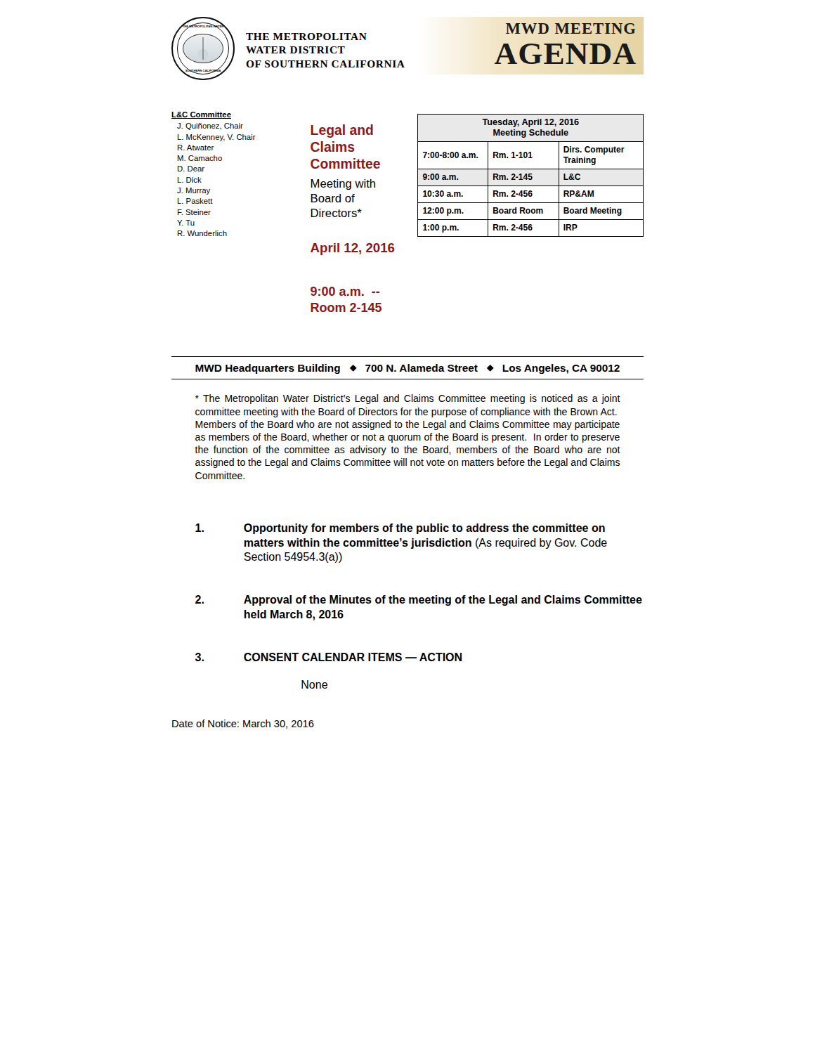The Metropolitan Water
Southern California
The Metropolitan Water District
of Southern California
MWD MEETING
AGENDA
L&C Committee
J. Quiñonez, Chair
L. McKenney, V. Chair
R. Atwater
M. Camacho
D. Dear
L. Dick
J. Murray
L. Paskett
F. Steiner
Y. Tu
R. Wunderlich
Legal and Claims Committee
Meeting with Board of Directors*
April 12, 2016
9:00 a.m. -- Room 2-145
| Tuesday, April 12, 2016 Meeting Schedule |
| --- |
| 7:00-8:00 a.m. | Rm. 1-101 | Dirs. Computer Training |
| 9:00 a.m. | Rm. 2-145 | L&C |
| 10:30 a.m. | Rm. 2-456 | RP&AM |
| 12:00 p.m. | Board Room | Board Meeting |
| 1:00 p.m. | Rm. 2-456 | IRP |
MWD Headquarters Building ◆ 700 N. Alameda Street ◆ Los Angeles, CA 90012
* The Metropolitan Water District’s Legal and Claims Committee meeting is noticed as a joint committee meeting with the Board of Directors for the purpose of compliance with the Brown Act. Members of the Board who are not assigned to the Legal and Claims Committee may participate as members of the Board, whether or not a quorum of the Board is present. In order to preserve the function of the committee as advisory to the Board, members of the Board who are not assigned to the Legal and Claims Committee will not vote on matters before the Legal and Claims Committee.
Opportunity for members of the public to address the committee on matters within the committee’s jurisdiction (As required by Gov. Code Section 54954.3(a))
Approval of the Minutes of the meeting of the Legal and Claims Committee held March 8, 2016
CONSENT CALENDAR ITEMS — ACTION None
Date of Notice: March 30, 2016